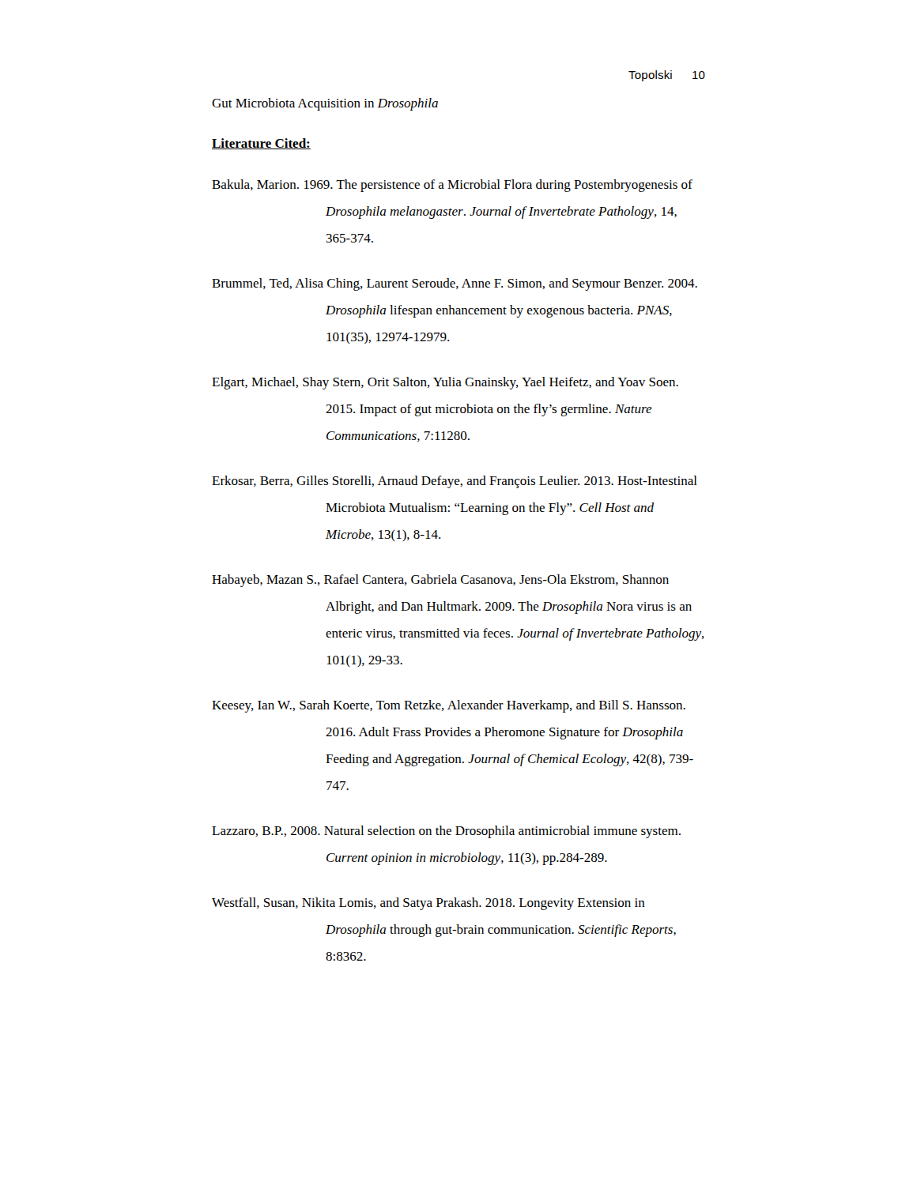Topolski10
Gut Microbiota Acquisition in Drosophila
Literature Cited:
Bakula, Marion. 1969. The persistence of a Microbial Flora during Postembryogenesis of Drosophila melanogaster. Journal of Invertebrate Pathology, 14, 365-374.
Brummel, Ted, Alisa Ching, Laurent Seroude, Anne F. Simon, and Seymour Benzer. 2004. Drosophila lifespan enhancement by exogenous bacteria. PNAS, 101(35), 12974-12979.
Elgart, Michael, Shay Stern, Orit Salton, Yulia Gnainsky, Yael Heifetz, and Yoav Soen. 2015. Impact of gut microbiota on the fly’s germline. Nature Communications, 7:11280.
Erkosar, Berra, Gilles Storelli, Arnaud Defaye, and François Leulier. 2013. Host-Intestinal Microbiota Mutualism: “Learning on the Fly”. Cell Host and Microbe, 13(1), 8-14.
Habayeb, Mazan S., Rafael Cantera, Gabriela Casanova, Jens-Ola Ekstrom, Shannon Albright, and Dan Hultmark. 2009. The Drosophila Nora virus is an enteric virus, transmitted via feces. Journal of Invertebrate Pathology, 101(1), 29-33.
Keesey, Ian W., Sarah Koerte, Tom Retzke, Alexander Haverkamp, and Bill S. Hansson. 2016. Adult Frass Provides a Pheromone Signature for Drosophila Feeding and Aggregation. Journal of Chemical Ecology, 42(8), 739-747.
Lazzaro, B.P., 2008. Natural selection on the Drosophila antimicrobial immune system. Current opinion in microbiology, 11(3), pp.284-289.
Westfall, Susan, Nikita Lomis, and Satya Prakash. 2018. Longevity Extension in Drosophila through gut-brain communication. Scientific Reports, 8:8362.